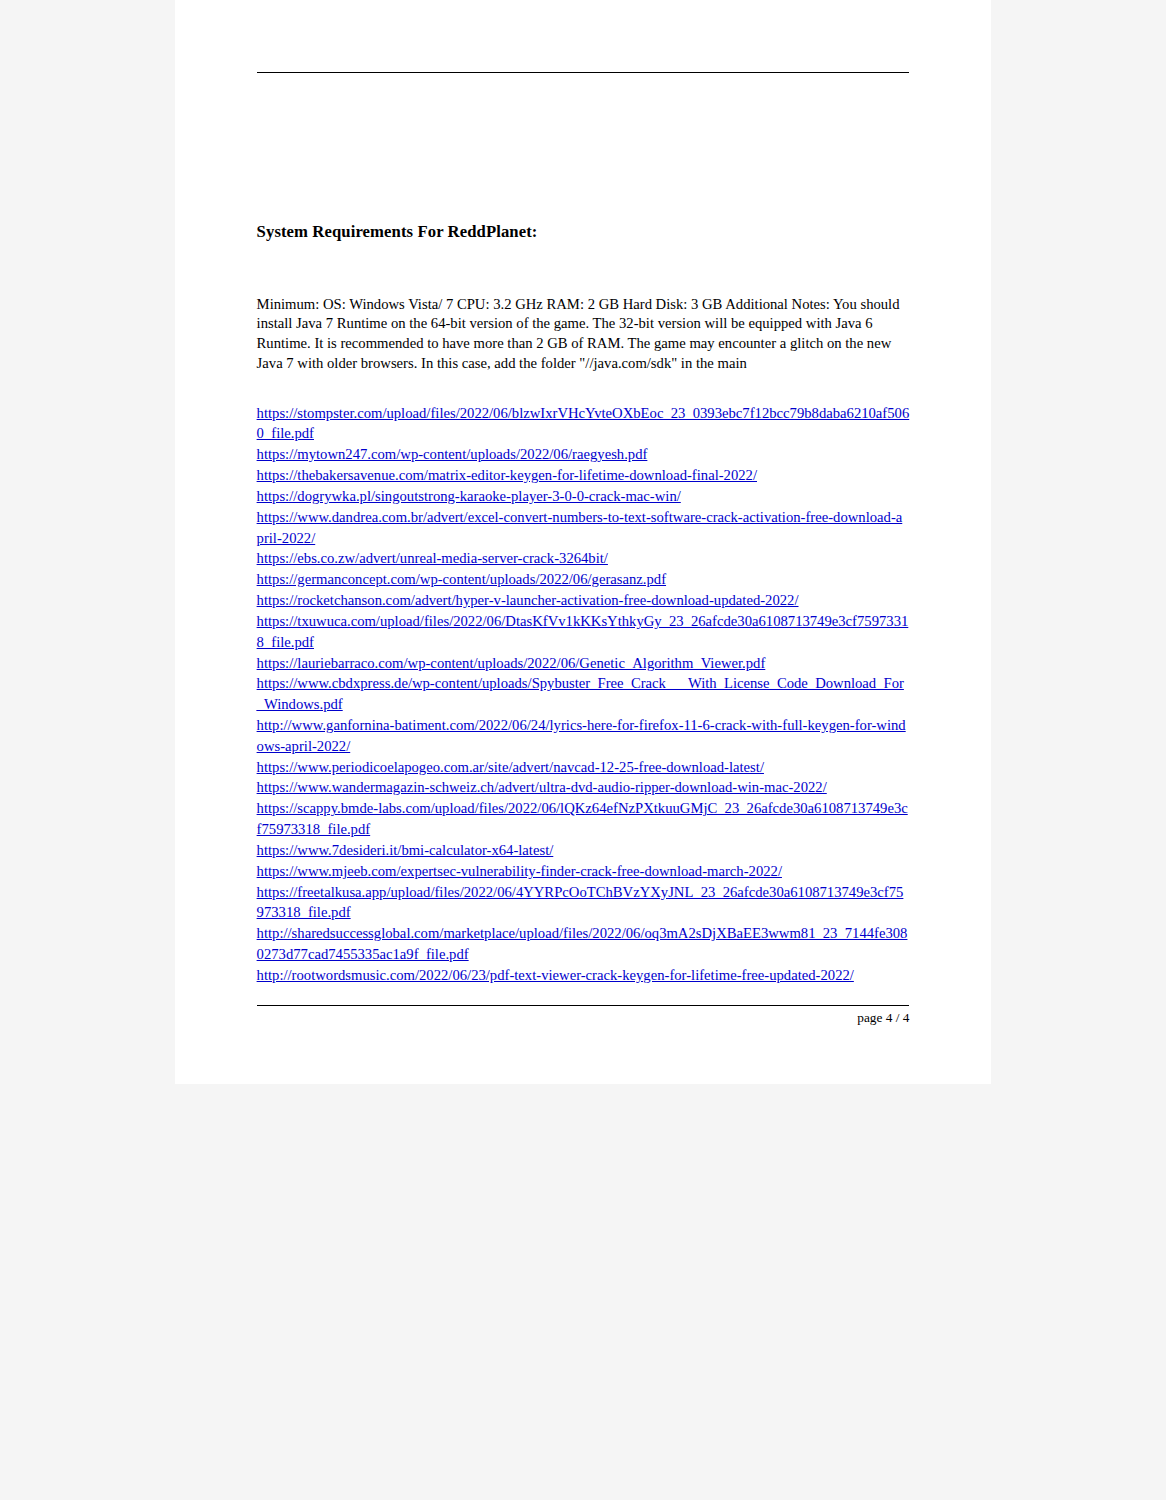System Requirements For ReddPlanet:
Minimum: OS: Windows Vista/ 7 CPU: 3.2 GHz RAM: 2 GB Hard Disk: 3 GB Additional Notes: You should install Java 7 Runtime on the 64-bit version of the game. The 32-bit version will be equipped with Java 6 Runtime. It is recommended to have more than 2 GB of RAM. The game may encounter a glitch on the new Java 7 with older browsers. In this case, add the folder "//java.com/sdk" in the main
https://stompster.com/upload/files/2022/06/blzwIxrVHcYvteOXbEoc_23_0393ebc7f12bcc79b8daba6210af5060_file.pdf
https://mytown247.com/wp-content/uploads/2022/06/raegyesh.pdf
https://thebakersavenue.com/matrix-editor-keygen-for-lifetime-download-final-2022/
https://dogrywka.pl/singoutstrong-karaoke-player-3-0-0-crack-mac-win/
https://www.dandrea.com.br/advert/excel-convert-numbers-to-text-software-crack-activation-free-download-april-2022/
https://ebs.co.zw/advert/unreal-media-server-crack-3264bit/
https://germanconcept.com/wp-content/uploads/2022/06/gerasanz.pdf
https://rocketchanson.com/advert/hyper-v-launcher-activation-free-download-updated-2022/
https://txuwuca.com/upload/files/2022/06/DtasKfVv1kKKsYthkyGy_23_26afcde30a6108713749e3cf75973318_file.pdf
https://lauriebarraco.com/wp-content/uploads/2022/06/Genetic_Algorithm_Viewer.pdf
https://www.cbdxpress.de/wp-content/uploads/Spybuster_Free_Crack___With_License_Code_Download_For_Windows.pdf
http://www.ganfornina-batiment.com/2022/06/24/lyrics-here-for-firefox-11-6-crack-with-full-keygen-for-windows-april-2022/
https://www.periodicoelapogeo.com.ar/site/advert/navcad-12-25-free-download-latest/
https://www.wandermagazin-schweiz.ch/advert/ultra-dvd-audio-ripper-download-win-mac-2022/
https://scappy.bmde-labs.com/upload/files/2022/06/lQKz64efNzPXtkuuGMjC_23_26afcde30a6108713749e3cf75973318_file.pdf
https://www.7desideri.it/bmi-calculator-x64-latest/
https://www.mjeeb.com/expertsec-vulnerability-finder-crack-free-download-march-2022/
https://freetalkusa.app/upload/files/2022/06/4YYRPcOoTChBVzYXyJNL_23_26afcde30a6108713749e3cf75973318_file.pdf
http://sharedsuccessglobal.com/marketplace/upload/files/2022/06/oq3mA2sDjXBaEE3wwm81_23_7144fe3080273d77cad7455335ac1a9f_file.pdf
http://rootwordsmusic.com/2022/06/23/pdf-text-viewer-crack-keygen-for-lifetime-free-updated-2022/
page 4 / 4